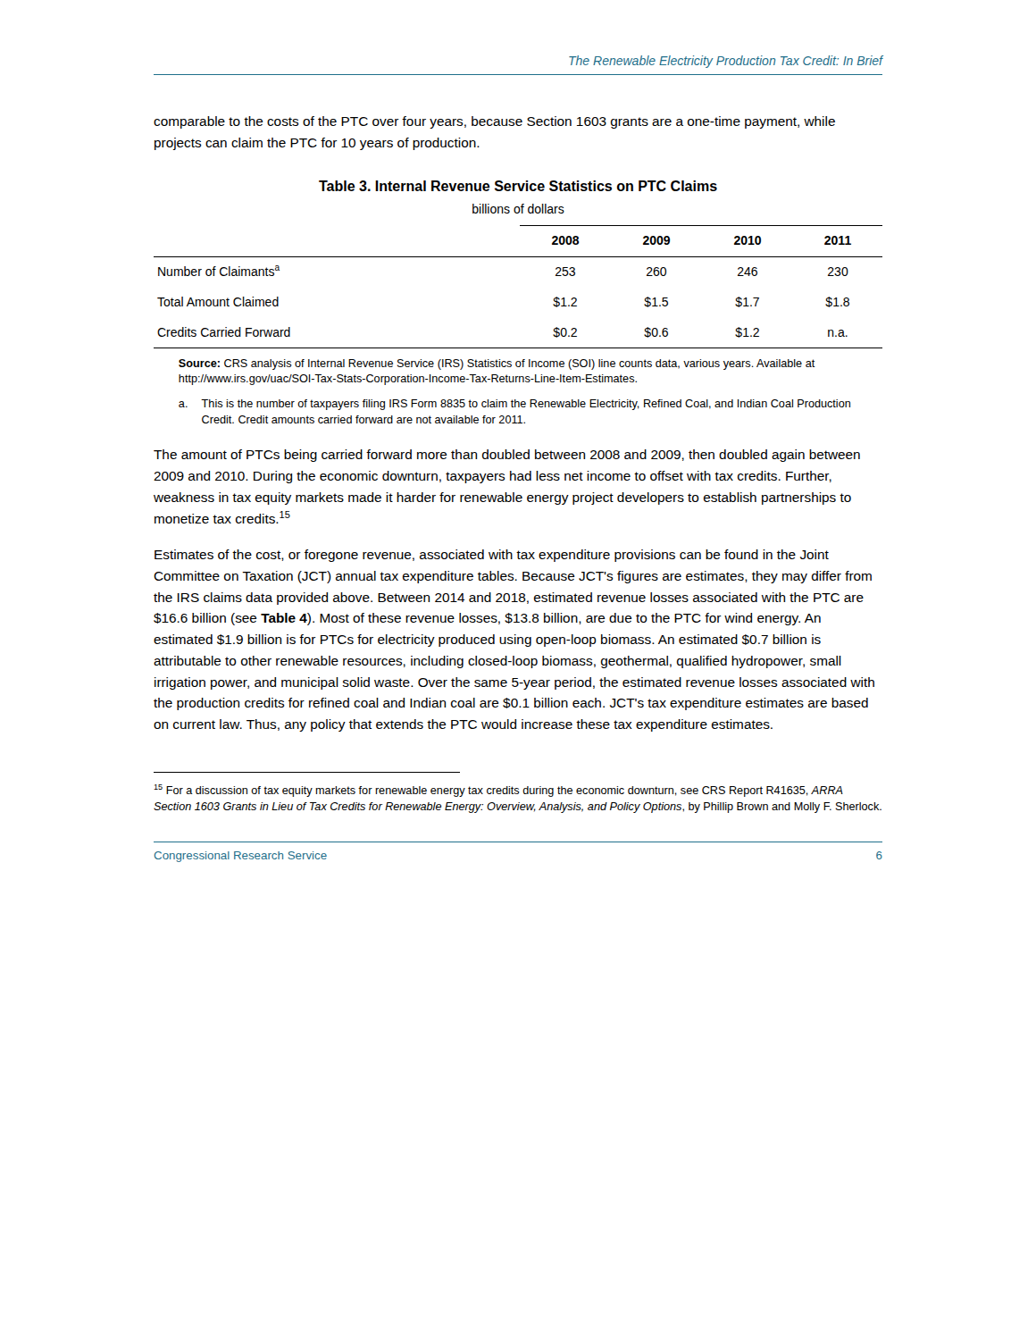The Renewable Electricity Production Tax Credit: In Brief
comparable to the costs of the PTC over four years, because Section 1603 grants are a one-time payment, while projects can claim the PTC for 10 years of production.
Table 3. Internal Revenue Service Statistics on PTC Claims
billions of dollars
| | 2008 | 2009 | 2010 | 2011 |
| --- | --- | --- | --- | --- |
| Number of Claimants a | 253 | 260 | 246 | 230 |
| Total Amount Claimed | $1.2 | $1.5 | $1.7 | $1.8 |
| Credits Carried Forward | $0.2 | $0.6 | $1.2 | n.a. |
Source: CRS analysis of Internal Revenue Service (IRS) Statistics of Income (SOI) line counts data, various years. Available at http://www.irs.gov/uac/SOI-Tax-Stats-Corporation-Income-Tax-Returns-Line-Item-Estimates.
a. This is the number of taxpayers filing IRS Form 8835 to claim the Renewable Electricity, Refined Coal, and Indian Coal Production Credit. Credit amounts carried forward are not available for 2011.
The amount of PTCs being carried forward more than doubled between 2008 and 2009, then doubled again between 2009 and 2010. During the economic downturn, taxpayers had less net income to offset with tax credits. Further, weakness in tax equity markets made it harder for renewable energy project developers to establish partnerships to monetize tax credits.15
Estimates of the cost, or foregone revenue, associated with tax expenditure provisions can be found in the Joint Committee on Taxation (JCT) annual tax expenditure tables. Because JCT's figures are estimates, they may differ from the IRS claims data provided above. Between 2014 and 2018, estimated revenue losses associated with the PTC are $16.6 billion (see Table 4). Most of these revenue losses, $13.8 billion, are due to the PTC for wind energy. An estimated $1.9 billion is for PTCs for electricity produced using open-loop biomass. An estimated $0.7 billion is attributable to other renewable resources, including closed-loop biomass, geothermal, qualified hydropower, small irrigation power, and municipal solid waste. Over the same 5-year period, the estimated revenue losses associated with the production credits for refined coal and Indian coal are $0.1 billion each. JCT's tax expenditure estimates are based on current law. Thus, any policy that extends the PTC would increase these tax expenditure estimates.
15 For a discussion of tax equity markets for renewable energy tax credits during the economic downturn, see CRS Report R41635, ARRA Section 1603 Grants in Lieu of Tax Credits for Renewable Energy: Overview, Analysis, and Policy Options, by Phillip Brown and Molly F. Sherlock.
Congressional Research Service 6